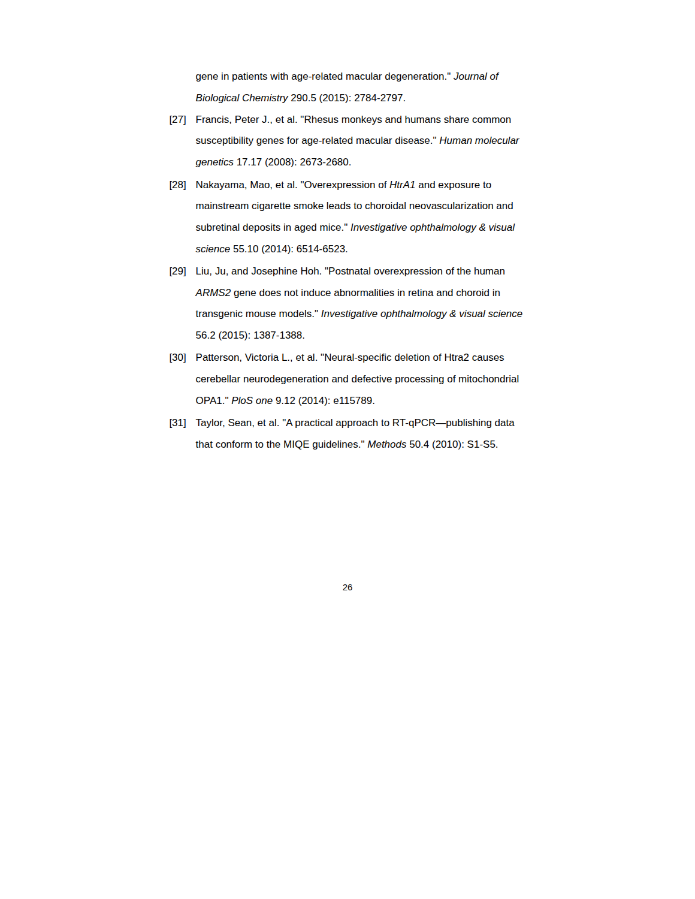gene in patients with age-related macular degeneration." Journal of Biological Chemistry 290.5 (2015): 2784-2797.
[27] Francis, Peter J., et al. "Rhesus monkeys and humans share common susceptibility genes for age-related macular disease." Human molecular genetics 17.17 (2008): 2673-2680.
[28] Nakayama, Mao, et al. "Overexpression of HtrA1 and exposure to mainstream cigarette smoke leads to choroidal neovascularization and subretinal deposits in aged mice." Investigative ophthalmology & visual science 55.10 (2014): 6514-6523.
[29] Liu, Ju, and Josephine Hoh. "Postnatal overexpression of the human ARMS2 gene does not induce abnormalities in retina and choroid in transgenic mouse models." Investigative ophthalmology & visual science 56.2 (2015): 1387-1388.
[30] Patterson, Victoria L., et al. "Neural-specific deletion of Htra2 causes cerebellar neurodegeneration and defective processing of mitochondrial OPA1." PloS one 9.12 (2014): e115789.
[31] Taylor, Sean, et al. "A practical approach to RT-qPCR—publishing data that conform to the MIQE guidelines." Methods 50.4 (2010): S1-S5.
26